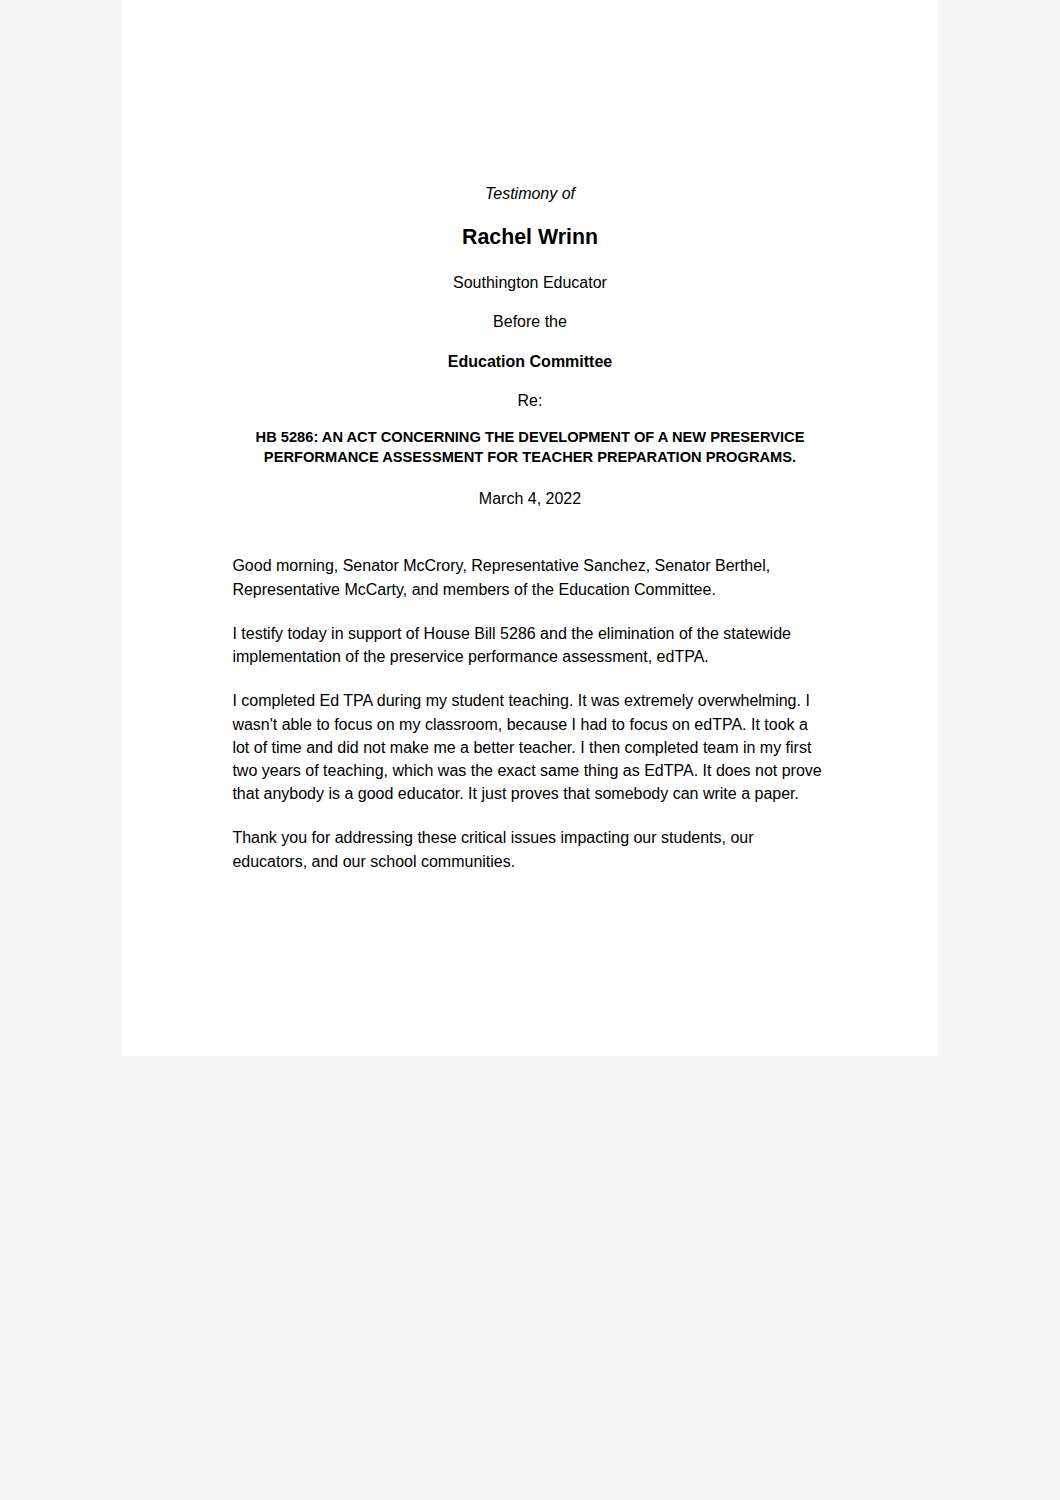Testimony of
Rachel Wrinn
Southington Educator
Before the
Education Committee
Re:
HB 5286: AN ACT CONCERNING THE DEVELOPMENT OF A NEW PRESERVICE PERFORMANCE ASSESSMENT FOR TEACHER PREPARATION PROGRAMS.
March 4, 2022
Good morning, Senator McCrory, Representative Sanchez, Senator Berthel, Representative McCarty, and members of the Education Committee.
I testify today in support of House Bill 5286 and the elimination of the statewide implementation of the preservice performance assessment, edTPA.
I completed Ed TPA during my student teaching. It was extremely overwhelming. I wasn't able to focus on my classroom, because I had to focus on edTPA. It took a lot of time and did not make me a better teacher. I then completed team in my first two years of teaching, which was the exact same thing as EdTPA. It does not prove that anybody is a good educator. It just proves that somebody can write a paper.
Thank you for addressing these critical issues impacting our students, our educators, and our school communities.